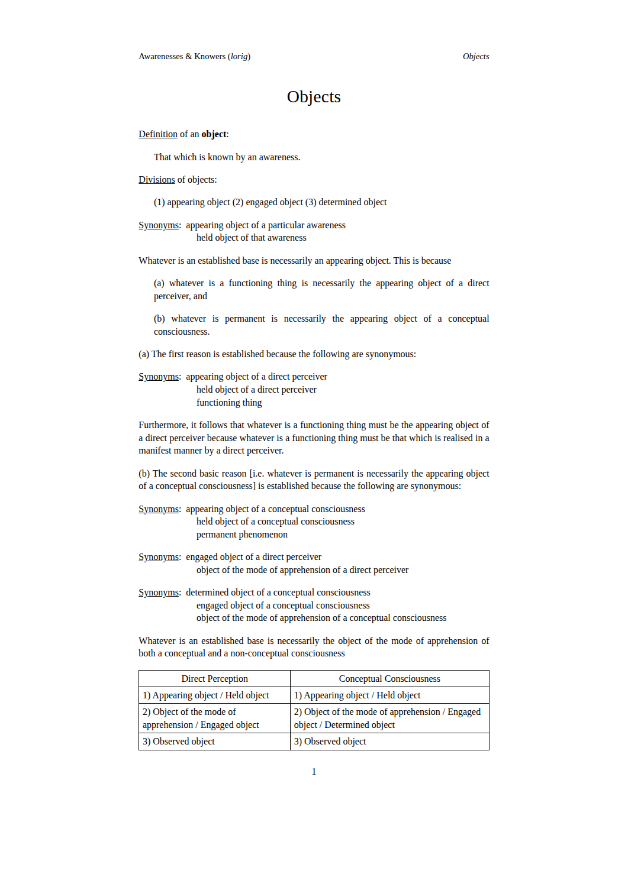Awarenesses & Knowers (lorig) Objects
Objects
Definition of an object:
That which is known by an awareness.
Divisions of objects:
(1) appearing object (2) engaged object (3) determined object
Synonyms: appearing object of a particular awareness held object of that awareness
Whatever is an established base is necessarily an appearing object. This is because
(a) whatever is a functioning thing is necessarily the appearing object of a direct perceiver, and
(b) whatever is permanent is necessarily the appearing object of a conceptual consciousness.
(a) The first reason is established because the following are synonymous:
Synonyms: appearing object of a direct perceiver held object of a direct perceiver functioning thing
Furthermore, it follows that whatever is a functioning thing must be the appearing object of a direct perceiver because whatever is a functioning thing must be that which is realised in a manifest manner by a direct perceiver.
(b) The second basic reason [i.e. whatever is permanent is necessarily the appearing object of a conceptual consciousness] is established because the following are synonymous:
Synonyms: appearing object of a conceptual consciousness held object of a conceptual consciousness permanent phenomenon
Synonyms: engaged object of a direct perceiver object of the mode of apprehension of a direct perceiver
Synonyms: determined object of a conceptual consciousness engaged object of a conceptual consciousness object of the mode of apprehension of a conceptual consciousness
Whatever is an established base is necessarily the object of the mode of apprehension of both a conceptual and a non-conceptual consciousness
| Direct Perception | Conceptual Consciousness |
| --- | --- |
| 1) Appearing object / Held object | 1) Appearing object / Held object |
| 2) Object of the mode of apprehension / Engaged object | 2) Object of the mode of apprehension / Engaged object / Determined object |
| 3) Observed object | 3) Observed object |
1